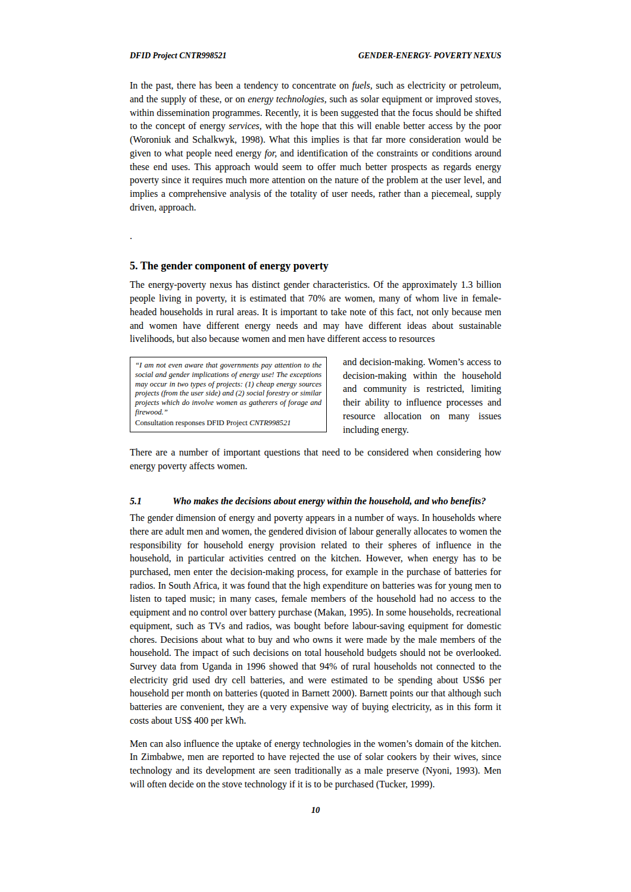DFID Project CNTR998521
GENDER-ENERGY- POVERTY NEXUS
In the past, there has been a tendency to concentrate on fuels, such as electricity or petroleum, and the supply of these, or on energy technologies, such as solar equipment or improved stoves, within dissemination programmes. Recently, it is been suggested that the focus should be shifted to the concept of energy services, with the hope that this will enable better access by the poor (Woroniuk and Schalkwyk, 1998). What this implies is that far more consideration would be given to what people need energy for, and identification of the constraints or conditions around these end uses. This approach would seem to offer much better prospects as regards energy poverty since it requires much more attention on the nature of the problem at the user level, and implies a comprehensive analysis of the totality of user needs, rather than a piecemeal, supply driven, approach.
.
5. The gender component of energy poverty
The energy-poverty nexus has distinct gender characteristics. Of the approximately 1.3 billion people living in poverty, it is estimated that 70% are women, many of whom live in female-headed households in rural areas. It is important to take note of this fact, not only because men and women have different energy needs and may have different ideas about sustainable livelihoods, but also because women and men have different access to resources
“I am not even aware that governments pay attention to the social and gender implications of energy use! The exceptions may occur in two types of projects: (1) cheap energy sources projects (from the user side) and (2) social forestry or similar projects which do involve women as gatherers of forage and firewood.”
Consultation responses DFID Project CNTR998521
and decision-making. Women’s access to decision-making within the household and community is restricted, limiting their ability to influence processes and resource allocation on many issues including energy.
There are a number of important questions that need to be considered when considering how energy poverty affects women.
5.1 Who makes the decisions about energy within the household, and who benefits?
The gender dimension of energy and poverty appears in a number of ways. In households where there are adult men and women, the gendered division of labour generally allocates to women the responsibility for household energy provision related to their spheres of influence in the household, in particular activities centred on the kitchen. However, when energy has to be purchased, men enter the decision-making process, for example in the purchase of batteries for radios. In South Africa, it was found that the high expenditure on batteries was for young men to listen to taped music; in many cases, female members of the household had no access to the equipment and no control over battery purchase (Makan, 1995). In some households, recreational equipment, such as TVs and radios, was bought before labour-saving equipment for domestic chores. Decisions about what to buy and who owns it were made by the male members of the household. The impact of such decisions on total household budgets should not be overlooked. Survey data from Uganda in 1996 showed that 94% of rural households not connected to the electricity grid used dry cell batteries, and were estimated to be spending about US$6 per household per month on batteries (quoted in Barnett 2000). Barnett points our that although such batteries are convenient, they are a very expensive way of buying electricity, as in this form it costs about US$ 400 per kWh.
Men can also influence the uptake of energy technologies in the women’s domain of the kitchen. In Zimbabwe, men are reported to have rejected the use of solar cookers by their wives, since technology and its development are seen traditionally as a male preserve (Nyoni, 1993). Men will often decide on the stove technology if it is to be purchased (Tucker, 1999).
10